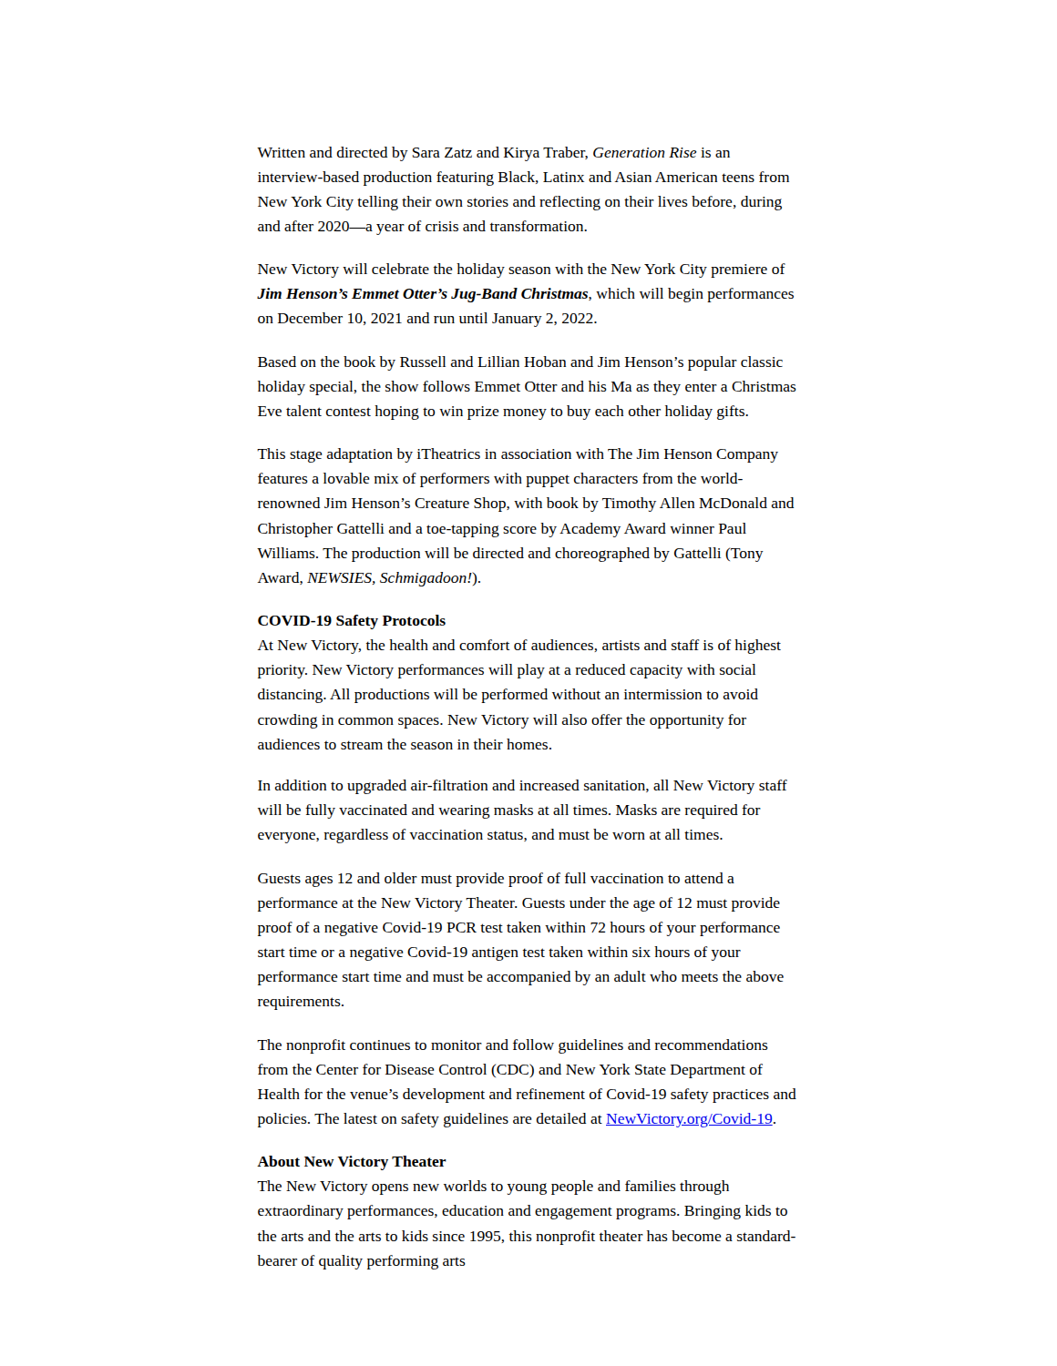Written and directed by Sara Zatz and Kirya Traber, Generation Rise is an interview-based production featuring Black, Latinx and Asian American teens from New York City telling their own stories and reflecting on their lives before, during and after 2020—a year of crisis and transformation.
New Victory will celebrate the holiday season with the New York City premiere of Jim Henson’s Emmet Otter’s Jug-Band Christmas, which will begin performances on December 10, 2021 and run until January 2, 2022.
Based on the book by Russell and Lillian Hoban and Jim Henson’s popular classic holiday special, the show follows Emmet Otter and his Ma as they enter a Christmas Eve talent contest hoping to win prize money to buy each other holiday gifts.
This stage adaptation by iTheatrics in association with The Jim Henson Company features a lovable mix of performers with puppet characters from the world-renowned Jim Henson’s Creature Shop, with book by Timothy Allen McDonald and Christopher Gattelli and a toe-tapping score by Academy Award winner Paul Williams. The production will be directed and choreographed by Gattelli (Tony Award, NEWSIES, Schmigadoon!).
COVID-19 Safety Protocols
At New Victory, the health and comfort of audiences, artists and staff is of highest priority. New Victory performances will play at a reduced capacity with social distancing. All productions will be performed without an intermission to avoid crowding in common spaces. New Victory will also offer the opportunity for audiences to stream the season in their homes.
In addition to upgraded air-filtration and increased sanitation, all New Victory staff will be fully vaccinated and wearing masks at all times. Masks are required for everyone, regardless of vaccination status, and must be worn at all times.
Guests ages 12 and older must provide proof of full vaccination to attend a performance at the New Victory Theater. Guests under the age of 12 must provide proof of a negative Covid-19 PCR test taken within 72 hours of your performance start time or a negative Covid-19 antigen test taken within six hours of your performance start time and must be accompanied by an adult who meets the above requirements.
The nonprofit continues to monitor and follow guidelines and recommendations from the Center for Disease Control (CDC) and New York State Department of Health for the venue’s development and refinement of Covid-19 safety practices and policies. The latest on safety guidelines are detailed at NewVictory.org/Covid-19.
About New Victory Theater
The New Victory opens new worlds to young people and families through extraordinary performances, education and engagement programs. Bringing kids to the arts and the arts to kids since 1995, this nonprofit theater has become a standard-bearer of quality performing arts